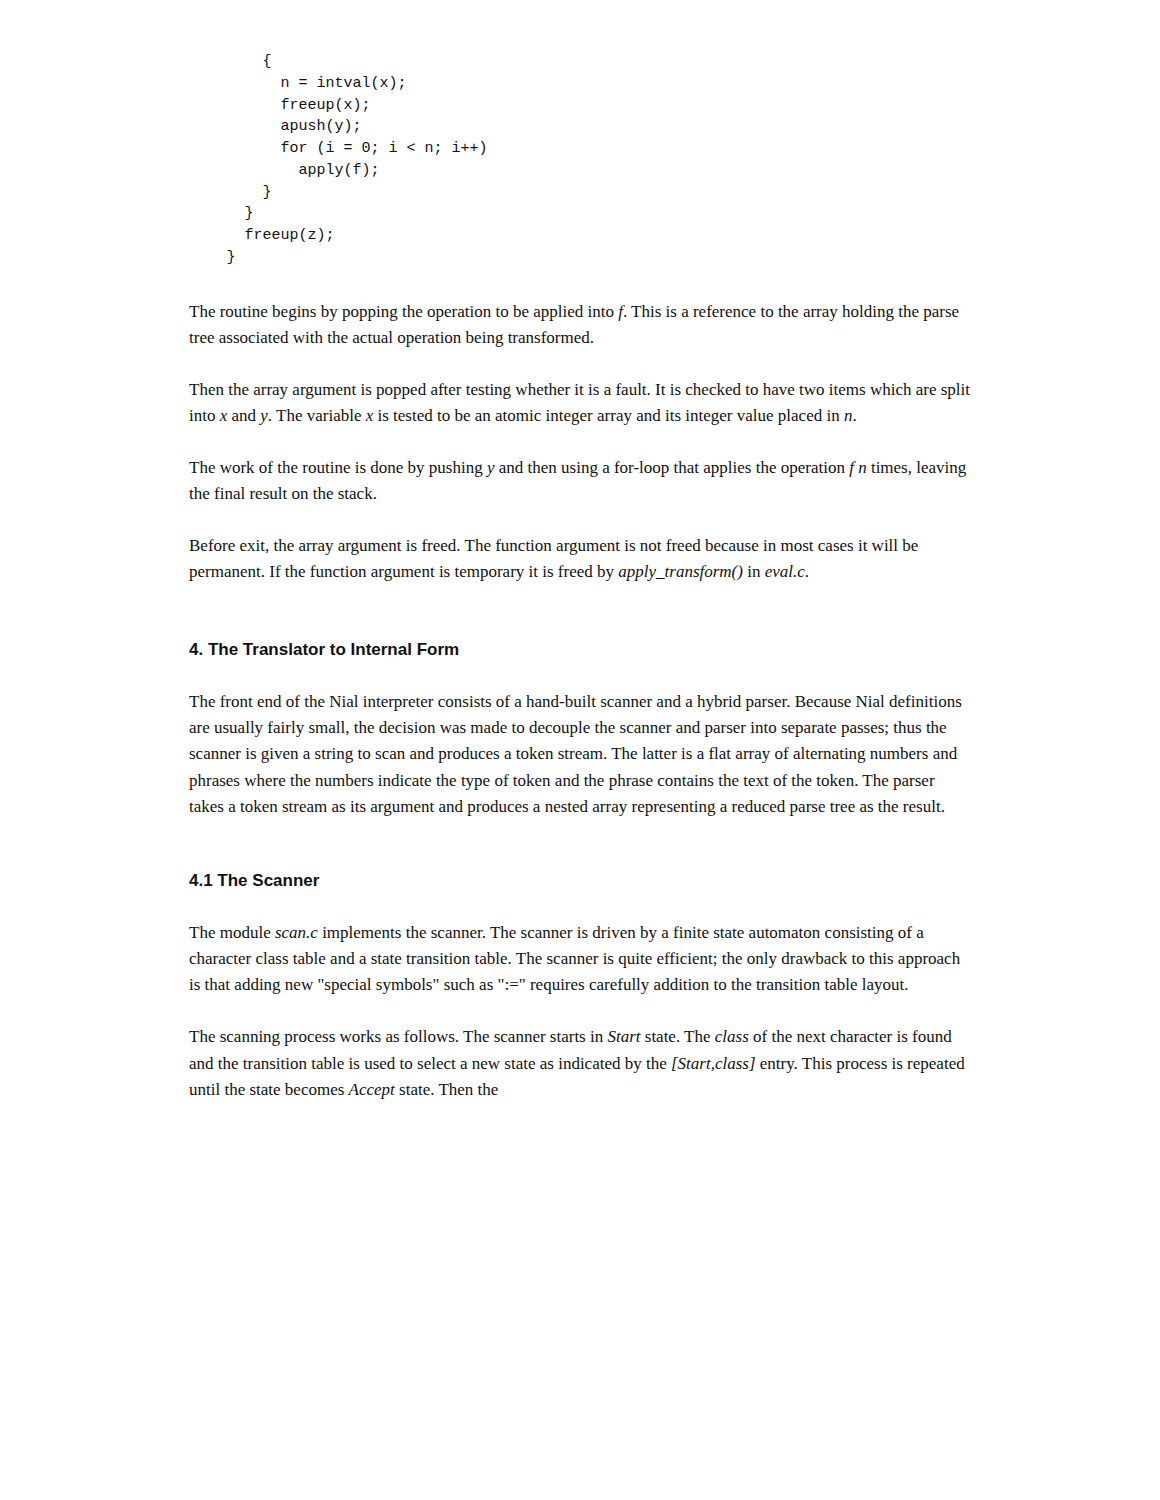{
      n = intval(x);
      freeup(x);
      apush(y);
      for (i = 0; i < n; i++)
        apply(f);
    }
  }
  freeup(z);
}
The routine begins by popping the operation to be applied into f. This is a reference to the array holding the parse tree associated with the actual operation being transformed.
Then the array argument is popped after testing whether it is a fault. It is checked to have two items which are split into x and y. The variable x is tested to be an atomic integer array and its integer value placed in n.
The work of the routine is done by pushing y and then using a for-loop that applies the operation f n times, leaving the final result on the stack.
Before exit, the array argument is freed. The function argument is not freed because in most cases it will be permanent. If the function argument is temporary it is freed by apply_transform() in eval.c.
4. The Translator to Internal Form
The front end of the Nial interpreter consists of a hand-built scanner and a hybrid parser. Because Nial definitions are usually fairly small, the decision was made to decouple the scanner and parser into separate passes; thus the scanner is given a string to scan and produces a token stream. The latter is a flat array of alternating numbers and phrases where the numbers indicate the type of token and the phrase contains the text of the token. The parser takes a token stream as its argument and produces a nested array representing a reduced parse tree as the result.
4.1 The Scanner
The module scan.c implements the scanner. The scanner is driven by a finite state automaton consisting of a character class table and a state transition table. The scanner is quite efficient; the only drawback to this approach is that adding new "special symbols" such as ":=" requires carefully addition to the transition table layout.
The scanning process works as follows. The scanner starts in Start state. The class of the next character is found and the transition table is used to select a new state as indicated by the [Start,class] entry. This process is repeated until the state becomes Accept state. Then the